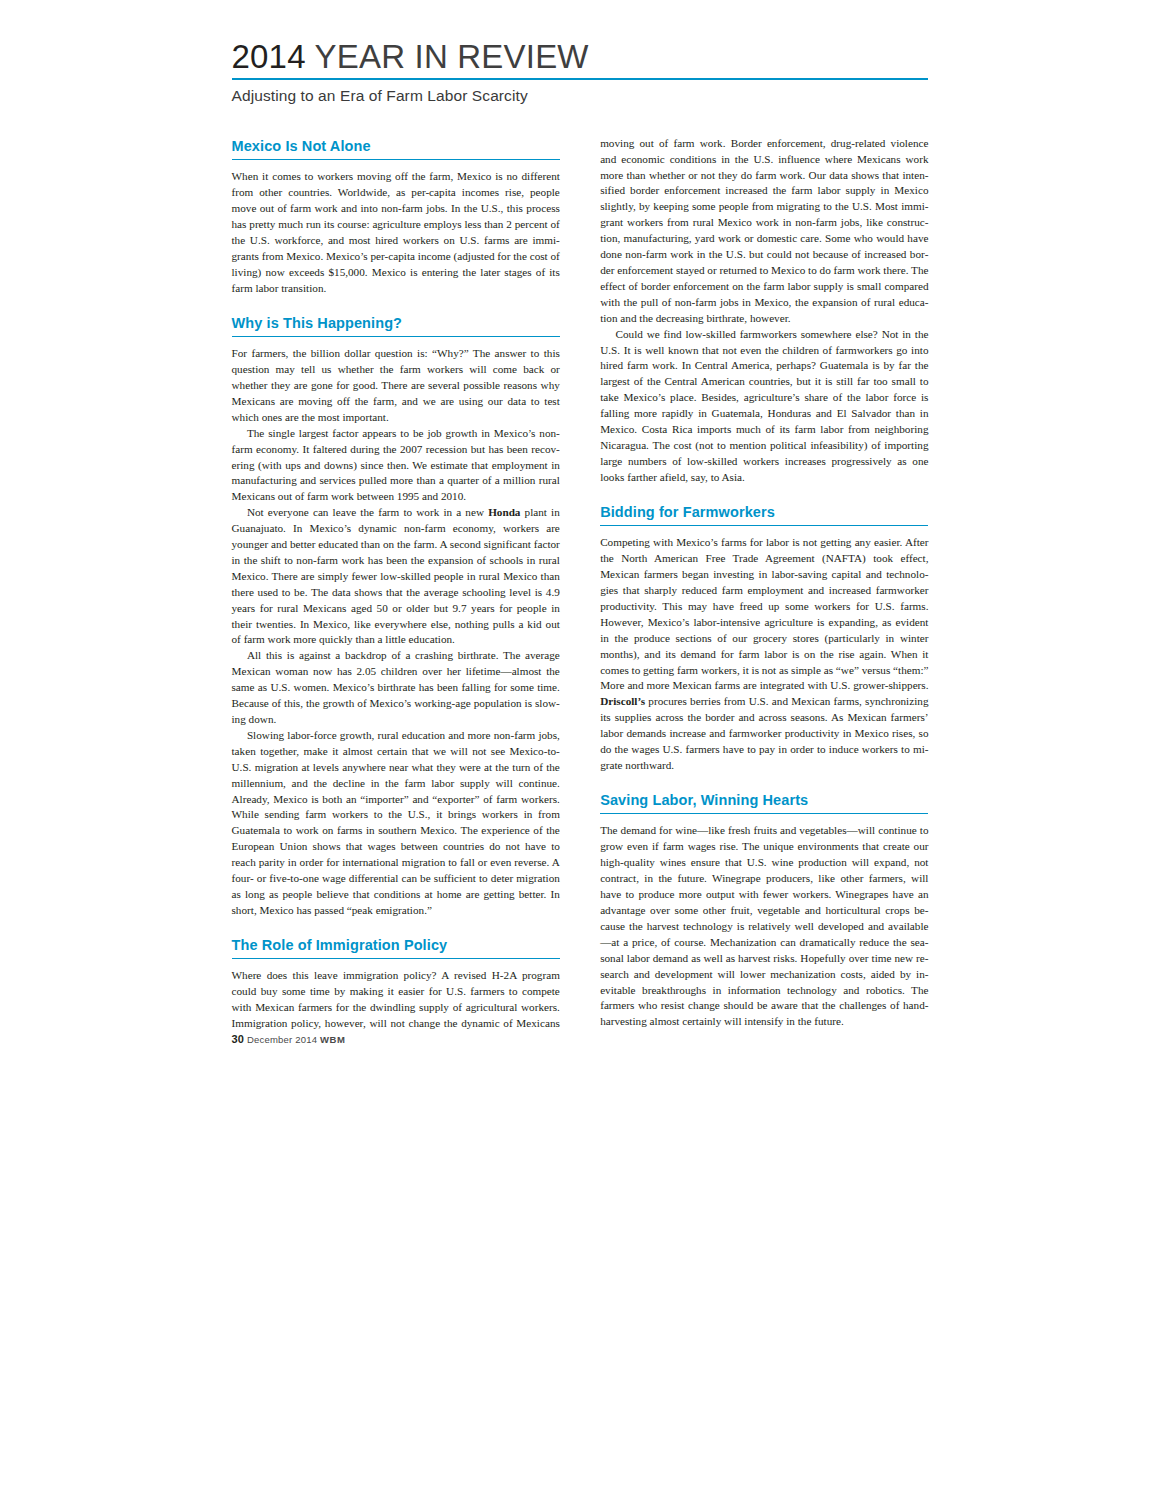2014 YEAR IN REVIEW
Adjusting to an Era of Farm Labor Scarcity
Mexico Is Not Alone
When it comes to workers moving off the farm, Mexico is no different from other countries. Worldwide, as per-capita incomes rise, people move out of farm work and into non-farm jobs. In the U.S., this process has pretty much run its course: agriculture employs less than 2 percent of the U.S. workforce, and most hired workers on U.S. farms are immigrants from Mexico. Mexico’s per-capita income (adjusted for the cost of living) now exceeds $15,000. Mexico is entering the later stages of its farm labor transition.
Why is This Happening?
For farmers, the billion dollar question is: “Why?” The answer to this question may tell us whether the farm workers will come back or whether they are gone for good. There are several possible reasons why Mexicans are moving off the farm, and we are using our data to test which ones are the most important.
The single largest factor appears to be job growth in Mexico’s non-farm economy. It faltered during the 2007 recession but has been recovering (with ups and downs) since then. We estimate that employment in manufacturing and services pulled more than a quarter of a million rural Mexicans out of farm work between 1995 and 2010.
Not everyone can leave the farm to work in a new Honda plant in Guanajuato. In Mexico’s dynamic non-farm economy, workers are younger and better educated than on the farm. A second significant factor in the shift to non-farm work has been the expansion of schools in rural Mexico. There are simply fewer low-skilled people in rural Mexico than there used to be. The data shows that the average schooling level is 4.9 years for rural Mexicans aged 50 or older but 9.7 years for people in their twenties. In Mexico, like everywhere else, nothing pulls a kid out of farm work more quickly than a little education.
All this is against a backdrop of a crashing birthrate. The average Mexican woman now has 2.05 children over her lifetime—almost the same as U.S. women. Mexico’s birthrate has been falling for some time. Because of this, the growth of Mexico’s working-age population is slowing down.
Slowing labor-force growth, rural education and more non-farm jobs, taken together, make it almost certain that we will not see Mexico-to-U.S. migration at levels anywhere near what they were at the turn of the millennium, and the decline in the farm labor supply will continue. Already, Mexico is both an “importer” and “exporter” of farm workers. While sending farm workers to the U.S., it brings workers in from Guatemala to work on farms in southern Mexico. The experience of the European Union shows that wages between countries do not have to reach parity in order for international migration to fall or even reverse. A four- or five-to-one wage differential can be sufficient to deter migration as long as people believe that conditions at home are getting better. In short, Mexico has passed “peak emigration.”
The Role of Immigration Policy
Where does this leave immigration policy? A revised H-2A program could buy some time by making it easier for U.S. farmers to compete with Mexican farmers for the dwindling supply of agricultural workers. Immigration policy, however, will not change the dynamic of Mexicans moving out of farm work. Border enforcement, drug-related violence and economic conditions in the U.S. influence where Mexicans work more than whether or not they do farm work. Our data shows that intensified border enforcement increased the farm labor supply in Mexico slightly, by keeping some people from migrating to the U.S. Most immigrant workers from rural Mexico work in non-farm jobs, like construction, manufacturing, yard work or domestic care. Some who would have done non-farm work in the U.S. but could not because of increased border enforcement stayed or returned to Mexico to do farm work there. The effect of border enforcement on the farm labor supply is small compared with the pull of non-farm jobs in Mexico, the expansion of rural education and the decreasing birthrate, however.
Could we find low-skilled farmworkers somewhere else? Not in the U.S. It is well known that not even the children of farmworkers go into hired farm work. In Central America, perhaps? Guatemala is by far the largest of the Central American countries, but it is still far too small to take Mexico’s place. Besides, agriculture’s share of the labor force is falling more rapidly in Guatemala, Honduras and El Salvador than in Mexico. Costa Rica imports much of its farm labor from neighboring Nicaragua. The cost (not to mention political infeasibility) of importing large numbers of low-skilled workers increases progressively as one looks farther afield, say, to Asia.
Bidding for Farmworkers
Competing with Mexico’s farms for labor is not getting any easier. After the North American Free Trade Agreement (NAFTA) took effect, Mexican farmers began investing in labor-saving capital and technologies that sharply reduced farm employment and increased farmworker productivity. This may have freed up some workers for U.S. farms. However, Mexico’s labor-intensive agriculture is expanding, as evident in the produce sections of our grocery stores (particularly in winter months), and its demand for farm labor is on the rise again. When it comes to getting farm workers, it is not as simple as “we” versus “them:” More and more Mexican farms are integrated with U.S. grower-shippers. Driscoll’s procures berries from U.S. and Mexican farms, synchronizing its supplies across the border and across seasons. As Mexican farmers’ labor demands increase and farmworker productivity in Mexico rises, so do the wages U.S. farmers have to pay in order to induce workers to migrate northward.
Saving Labor, Winning Hearts
The demand for wine—like fresh fruits and vegetables—will continue to grow even if farm wages rise. The unique environments that create our high-quality wines ensure that U.S. wine production will expand, not contract, in the future. Winegrape producers, like other farmers, will have to produce more output with fewer workers. Winegrapes have an advantage over some other fruit, vegetable and horticultural crops because the harvest technology is relatively well developed and available—at a price, of course. Mechanization can dramatically reduce the seasonal labor demand as well as harvest risks. Hopefully over time new research and development will lower mechanization costs, aided by inevitable breakthroughs in information technology and robotics. The farmers who resist change should be aware that the challenges of hand-harvesting almost certainly will intensify in the future.
30 December 2014 WBM